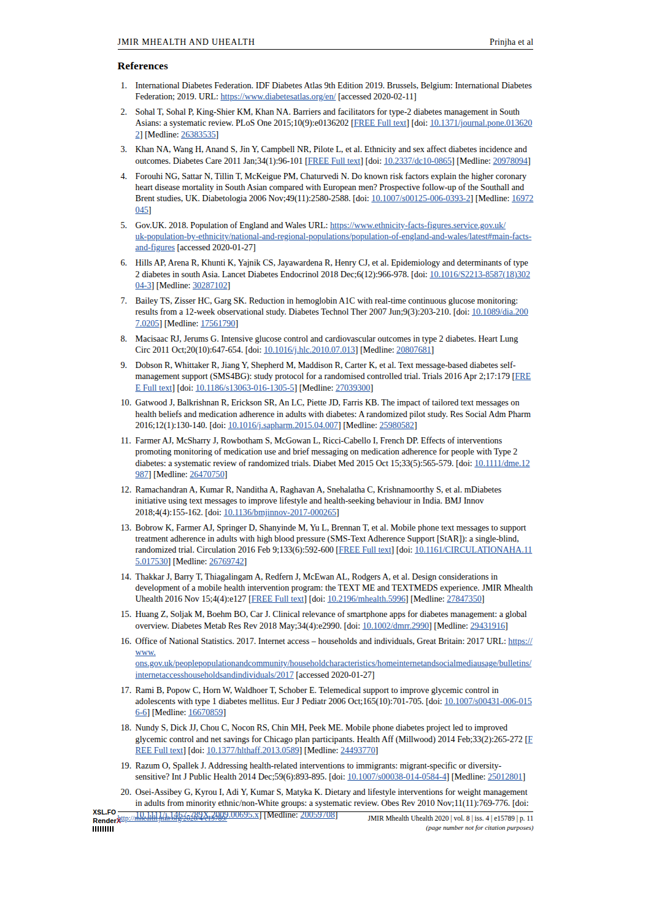JMIR MHEALTH AND UHEALTH Prinjha et al
References
International Diabetes Federation. IDF Diabetes Atlas 9th Edition 2019. Brussels, Belgium: International Diabetes Federation; 2019. URL: https://www.diabetesatlas.org/en/ [accessed 2020-02-11]
Sohal T, Sohal P, King-Shier KM, Khan NA. Barriers and facilitators for type-2 diabetes management in South Asians: a systematic review. PLoS One 2015;10(9):e0136202 [FREE Full text] [doi: 10.1371/journal.pone.0136202] [Medline: 26383535]
Khan NA, Wang H, Anand S, Jin Y, Campbell NR, Pilote L, et al. Ethnicity and sex affect diabetes incidence and outcomes. Diabetes Care 2011 Jan;34(1):96-101 [FREE Full text] [doi: 10.2337/dc10-0865] [Medline: 20978094]
Forouhi NG, Sattar N, Tillin T, McKeigue PM, Chaturvedi N. Do known risk factors explain the higher coronary heart disease mortality in South Asian compared with European men? Prospective follow-up of the Southall and Brent studies, UK. Diabetologia 2006 Nov;49(11):2580-2588. [doi: 10.1007/s00125-006-0393-2] [Medline: 16972045]
Gov.UK. 2018. Population of England and Wales URL: https://www.ethnicity-facts-figures.service.gov.uk/
uk-population-by-ethnicity/national-and-regional-populations/population-of-england-and-wales/latest#main-facts-and-figures [accessed 2020-01-27]
Hills AP, Arena R, Khunti K, Yajnik CS, Jayawardena R, Henry CJ, et al. Epidemiology and determinants of type 2 diabetes in south Asia. Lancet Diabetes Endocrinol 2018 Dec;6(12):966-978. [doi: 10.1016/S2213-8587(18)30204-3] [Medline: 30287102]
Bailey TS, Zisser HC, Garg SK. Reduction in hemoglobin A1C with real-time continuous glucose monitoring: results from a 12-week observational study. Diabetes Technol Ther 2007 Jun;9(3):203-210. [doi: 10.1089/dia.2007.0205] [Medline: 17561790]
Macisaac RJ, Jerums G. Intensive glucose control and cardiovascular outcomes in type 2 diabetes. Heart Lung Circ 2011 Oct;20(10):647-654. [doi: 10.1016/j.hlc.2010.07.013] [Medline: 20807681]
Dobson R, Whittaker R, Jiang Y, Shepherd M, Maddison R, Carter K, et al. Text message-based diabetes self-management support (SMS4BG): study protocol for a randomised controlled trial. Trials 2016 Apr 2;17:179 [FREE Full text] [doi: 10.1186/s13063-016-1305-5] [Medline: 27039300]
Gatwood J, Balkrishnan R, Erickson SR, An LC, Piette JD, Farris KB. The impact of tailored text messages on health beliefs and medication adherence in adults with diabetes: A randomized pilot study. Res Social Adm Pharm 2016;12(1):130-140. [doi: 10.1016/j.sapharm.2015.04.007] [Medline: 25980582]
Farmer AJ, McSharry J, Rowbotham S, McGowan L, Ricci-Cabello I, French DP. Effects of interventions promoting monitoring of medication use and brief messaging on medication adherence for people with Type 2 diabetes: a systematic review of randomized trials. Diabet Med 2015 Oct 15;33(5):565-579. [doi: 10.1111/dme.12987] [Medline: 26470750]
Ramachandran A, Kumar R, Nanditha A, Raghavan A, Snehalatha C, Krishnamoorthy S, et al. mDiabetes initiative using text messages to improve lifestyle and health-seeking behaviour in India. BMJ Innov 2018;4(4):155-162. [doi: 10.1136/bmjinnov-2017-000265]
Bobrow K, Farmer AJ, Springer D, Shanyinde M, Yu L, Brennan T, et al. Mobile phone text messages to support treatment adherence in adults with high blood pressure (SMS-Text Adherence Support [StAR]): a single-blind, randomized trial. Circulation 2016 Feb 9;133(6):592-600 [FREE Full text] [doi: 10.1161/CIRCULATIONAHA.115.017530] [Medline: 26769742]
Thakkar J, Barry T, Thiagalingam A, Redfern J, McEwan AL, Rodgers A, et al. Design considerations in development of a mobile health intervention program: the TEXT ME and TEXTMEDS experience. JMIR Mhealth Uhealth 2016 Nov 15;4(4):e127 [FREE Full text] [doi: 10.2196/mhealth.5996] [Medline: 27847350]
Huang Z, Soljak M, Boehm BO, Car J. Clinical relevance of smartphone apps for diabetes management: a global overview. Diabetes Metab Res Rev 2018 May;34(4):e2990. [doi: 10.1002/dmrr.2990] [Medline: 29431916]
Office of National Statistics. 2017. Internet access – households and individuals, Great Britain: 2017 URL: https://www.
ons.gov.uk/peoplepopulationandcommunity/householdcharacteristics/homeinternetandsocialmediausage/bulletins/
internetaccesshouseholdsandindividuals/2017 [accessed 2020-01-27]
Rami B, Popow C, Horn W, Waldhoer T, Schober E. Telemedical support to improve glycemic control in adolescents with type 1 diabetes mellitus. Eur J Pediatr 2006 Oct;165(10):701-705. [doi: 10.1007/s00431-006-0156-6] [Medline: 16670859]
Nundy S, Dick JJ, Chou C, Nocon RS, Chin MH, Peek ME. Mobile phone diabetes project led to improved glycemic control and net savings for Chicago plan participants. Health Aff (Millwood) 2014 Feb;33(2):265-272 [FREE Full text] [doi: 10.1377/hlthaff.2013.0589] [Medline: 24493770]
Razum O, Spallek J. Addressing health-related interventions to immigrants: migrant-specific or diversity-sensitive? Int J Public Health 2014 Dec;59(6):893-895. [doi: 10.1007/s00038-014-0584-4] [Medline: 25012801]
Osei-Assibey G, Kyrou I, Adi Y, Kumar S, Matyka K. Dietary and lifestyle interventions for weight management in adults from minority ethnic/non-White groups: a systematic review. Obes Rev 2010 Nov;11(11):769-776. [doi: 10.1111/j.1467-789X.2009.00695.x] [Medline: 20059708]
XSL•FO
RenderX
http://mhealth.jmir.org/2020/4/e15789/
JMIR Mhealth Uhealth 2020 | vol. 8 | iss. 4 | e15789 | p. 11
(page number not for citation purposes)